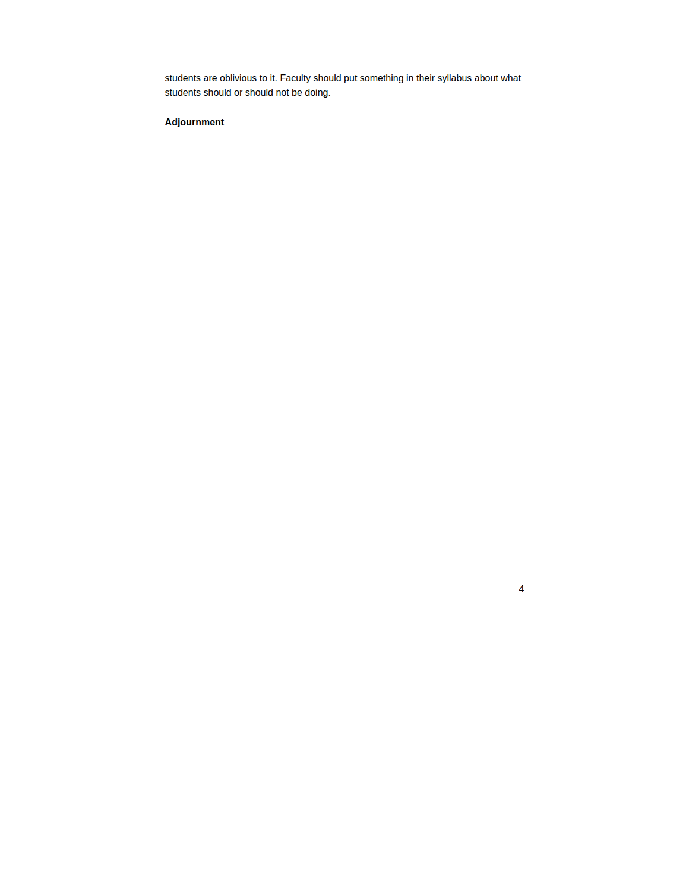students are oblivious to it. Faculty should put something in their syllabus about what students should or should not be doing.
Adjournment
4